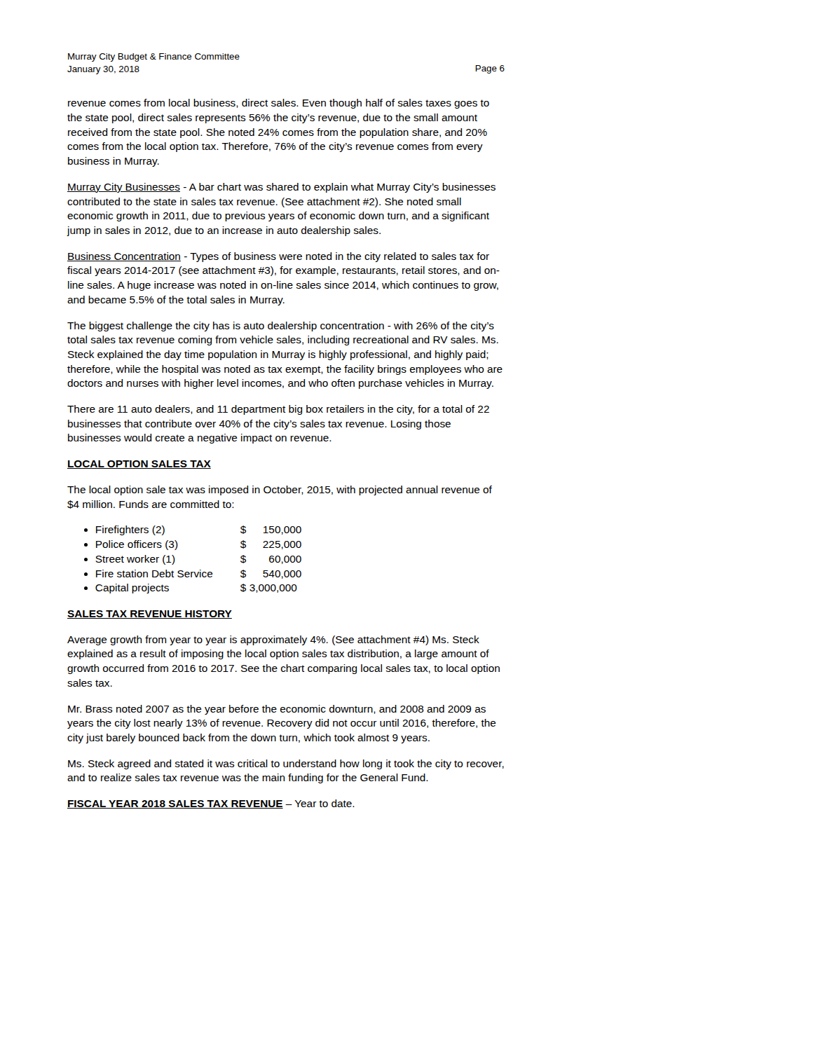Murray City Budget & Finance Committee
January 30, 2018
Page 6
revenue comes from local business, direct sales. Even though half of sales taxes goes to the state pool, direct sales represents 56% the city’s revenue, due to the small amount received from the state pool. She noted 24% comes from the population share, and 20% comes from the local option tax. Therefore, 76% of the city’s revenue comes from every business in Murray.
Murray City Businesses - A bar chart was shared to explain what Murray City’s businesses contributed to the state in sales tax revenue. (See attachment #2). She noted small economic growth in 2011, due to previous years of economic down turn, and a significant jump in sales in 2012, due to an increase in auto dealership sales.
Business Concentration - Types of business were noted in the city related to sales tax for fiscal years 2014-2017 (see attachment #3), for example, restaurants, retail stores, and on-line sales. A huge increase was noted in on-line sales since 2014, which continues to grow, and became 5.5% of the total sales in Murray.
The biggest challenge the city has is auto dealership concentration - with 26% of the city’s total sales tax revenue coming from vehicle sales, including recreational and RV sales. Ms. Steck explained the day time population in Murray is highly professional, and highly paid; therefore, while the hospital was noted as tax exempt, the facility brings employees who are doctors and nurses with higher level incomes, and who often purchase vehicles in Murray.
There are 11 auto dealers, and 11 department big box retailers in the city, for a total of 22 businesses that contribute over 40% of the city’s sales tax revenue. Losing those businesses would create a negative impact on revenue.
LOCAL OPTION SALES TAX
The local option sale tax was imposed in October, 2015, with projected annual revenue of $4 million. Funds are committed to:
Firefighters (2)$150,000
Police officers (3)$225,000
Street worker (1)$60,000
Fire station Debt Service$540,000
Capital projects$ 3,000,000
SALES TAX REVENUE HISTORY
Average growth from year to year is approximately 4%. (See attachment #4) Ms. Steck explained as a result of imposing the local option sales tax distribution, a large amount of growth occurred from 2016 to 2017. See the chart comparing local sales tax, to local option sales tax.
Mr. Brass noted 2007 as the year before the economic downturn, and 2008 and 2009 as years the city lost nearly 13% of revenue. Recovery did not occur until 2016, therefore, the city just barely bounced back from the down turn, which took almost 9 years.
Ms. Steck agreed and stated it was critical to understand how long it took the city to recover, and to realize sales tax revenue was the main funding for the General Fund.
FISCAL YEAR 2018 SALES TAX REVENUE – Year to date.